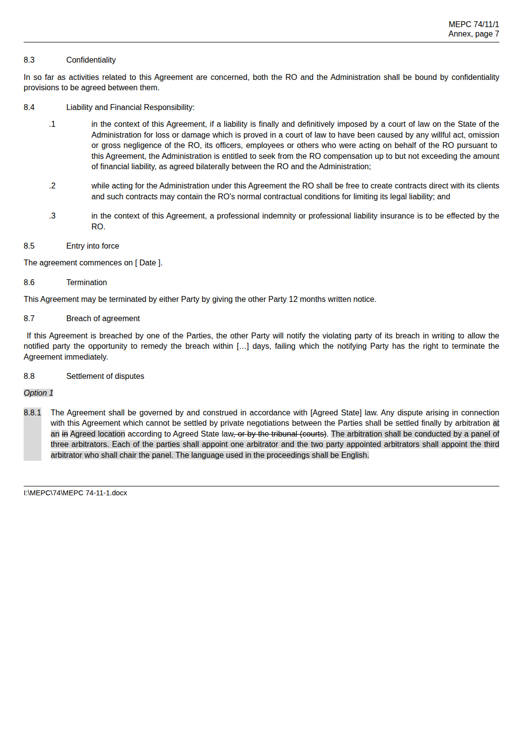MEPC 74/11/1
Annex, page 7
8.3 Confidentiality
In so far as activities related to this Agreement are concerned, both the RO and the Administration shall be bound by confidentiality provisions to be agreed between them.
8.4 Liability and Financial Responsibility:
.1 in the context of this Agreement, if a liability is finally and definitively imposed by a court of law on the State of the Administration for loss or damage which is proved in a court of law to have been caused by any willful act, omission or gross negligence of the RO, its officers, employees or others who were acting on behalf of the RO pursuant to this Agreement, the Administration is entitled to seek from the RO compensation up to but not exceeding the amount of financial liability, as agreed bilaterally between the RO and the Administration;
.2 while acting for the Administration under this Agreement the RO shall be free to create contracts direct with its clients and such contracts may contain the RO's normal contractual conditions for limiting its legal liability; and
.3 in the context of this Agreement, a professional indemnity or professional liability insurance is to be effected by the RO.
8.5 Entry into force
The agreement commences on [ Date ].
8.6 Termination
This Agreement may be terminated by either Party by giving the other Party 12 months written notice.
8.7 Breach of agreement
If this Agreement is breached by one of the Parties, the other Party will notify the violating party of its breach in writing to allow the notified party the opportunity to remedy the breach within […] days, failing which the notifying Party has the right to terminate the Agreement immediately.
8.8 Settlement of disputes
Option 1
8.8.1 The Agreement shall be governed by and construed in accordance with [Agreed State] law. Any dispute arising in connection with this Agreement which cannot be settled by private negotiations between the Parties shall be settled finally by arbitration at an in Agreed location according to Agreed State law, or by the tribunal (courts). The arbitration shall be conducted by a panel of three arbitrators. Each of the parties shall appoint one arbitrator and the two party appointed arbitrators shall appoint the third arbitrator who shall chair the panel. The language used in the proceedings shall be English.
I:\MEPC\74\MEPC 74-11-1.docx